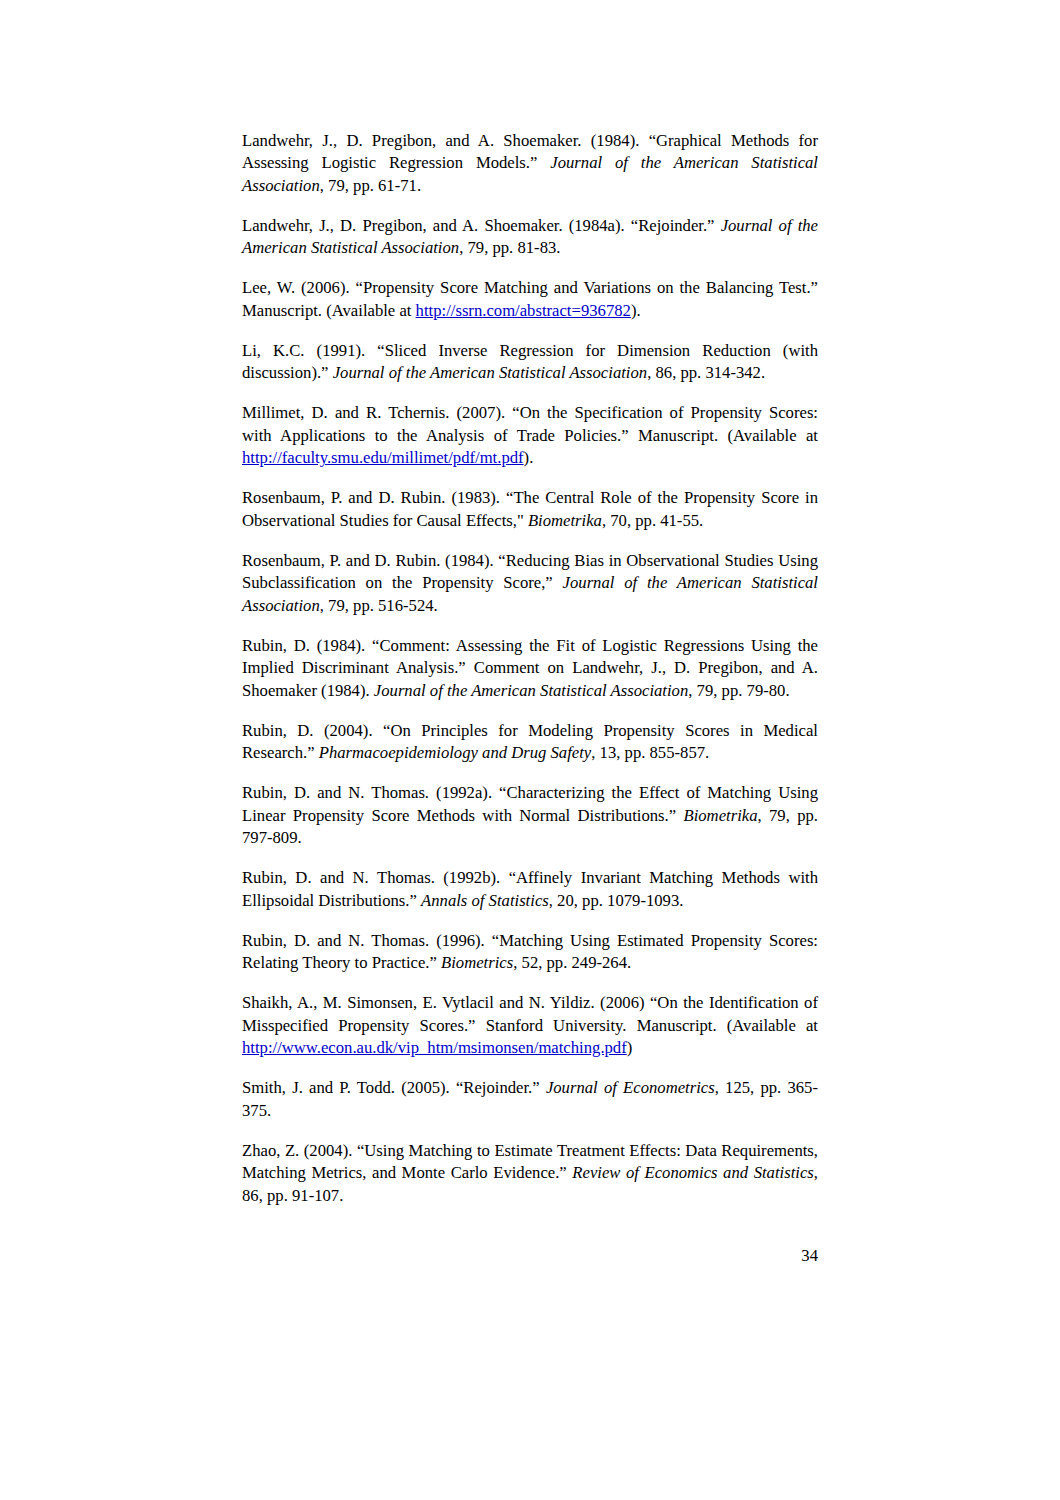Landwehr, J., D. Pregibon, and A. Shoemaker. (1984). “Graphical Methods for Assessing Logistic Regression Models.” Journal of the American Statistical Association, 79, pp. 61-71.
Landwehr, J., D. Pregibon, and A. Shoemaker. (1984a). “Rejoinder.” Journal of the American Statistical Association, 79, pp. 81-83.
Lee, W. (2006). “Propensity Score Matching and Variations on the Balancing Test.” Manuscript. (Available at http://ssrn.com/abstract=936782).
Li, K.C. (1991). “Sliced Inverse Regression for Dimension Reduction (with discussion).” Journal of the American Statistical Association, 86, pp. 314-342.
Millimet, D. and R. Tchernis. (2007). “On the Specification of Propensity Scores: with Applications to the Analysis of Trade Policies.” Manuscript. (Available at http://faculty.smu.edu/millimet/pdf/mt.pdf).
Rosenbaum, P. and D. Rubin. (1983). “The Central Role of the Propensity Score in Observational Studies for Causal Effects," Biometrika, 70, pp. 41-55.
Rosenbaum, P. and D. Rubin. (1984). “Reducing Bias in Observational Studies Using Subclassification on the Propensity Score,” Journal of the American Statistical Association, 79, pp. 516-524.
Rubin, D. (1984). “Comment: Assessing the Fit of Logistic Regressions Using the Implied Discriminant Analysis.” Comment on Landwehr, J., D. Pregibon, and A. Shoemaker (1984). Journal of the American Statistical Association, 79, pp. 79-80.
Rubin, D. (2004). “On Principles for Modeling Propensity Scores in Medical Research.” Pharmacoepidemiology and Drug Safety, 13, pp. 855-857.
Rubin, D. and N. Thomas. (1992a). “Characterizing the Effect of Matching Using Linear Propensity Score Methods with Normal Distributions.” Biometrika, 79, pp. 797-809.
Rubin, D. and N. Thomas. (1992b). “Affinely Invariant Matching Methods with Ellipsoidal Distributions.” Annals of Statistics, 20, pp. 1079-1093.
Rubin, D. and N. Thomas. (1996). “Matching Using Estimated Propensity Scores: Relating Theory to Practice.” Biometrics, 52, pp. 249-264.
Shaikh, A., M. Simonsen, E. Vytlacil and N. Yildiz. (2006) “On the Identification of Misspecified Propensity Scores.” Stanford University. Manuscript. (Available at http://www.econ.au.dk/vip_htm/msimonsen/matching.pdf)
Smith, J. and P. Todd. (2005). “Rejoinder.” Journal of Econometrics, 125, pp. 365-375.
Zhao, Z. (2004). “Using Matching to Estimate Treatment Effects: Data Requirements, Matching Metrics, and Monte Carlo Evidence.” Review of Economics and Statistics, 86, pp. 91-107.
34